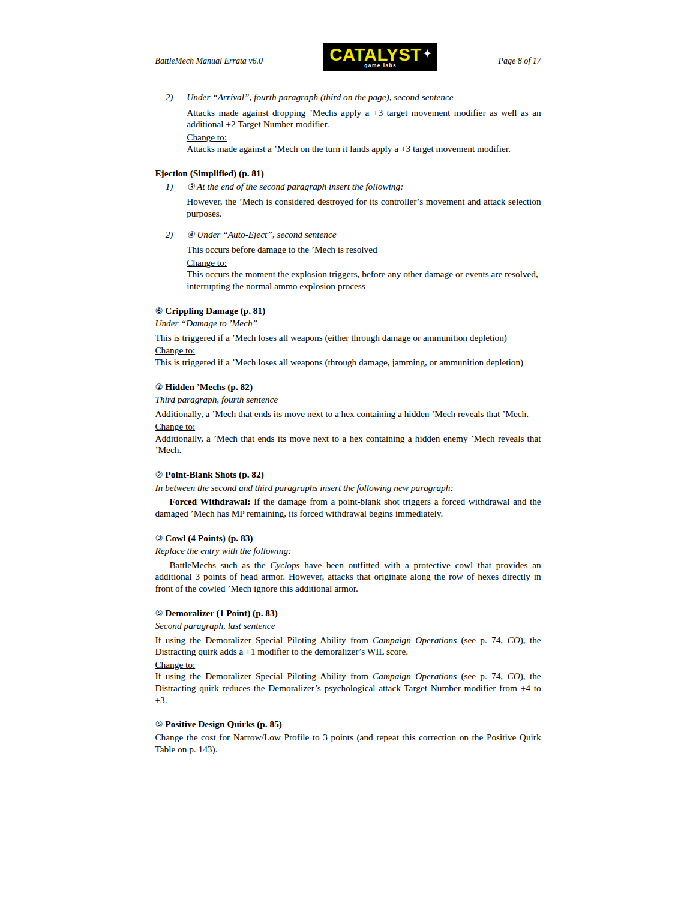BattleMech Manual Errata v6.0
CATALYST✦game labs
Page 8 of 17
2)
Under “Arrival”, fourth paragraph (third on the page), second sentence
Attacks made against dropping ’Mechs apply a +3 target movement modifier as well as an additional +2 Target Number modifier.
Change to:
Attacks made against a ’Mech on the turn it lands apply a +3 target movement modifier.
Ejection (Simplified) (p. 81)
1)
③ At the end of the second paragraph insert the following:
However, the ’Mech is considered destroyed for its controller’s movement and attack selection purposes.
2)
④ Under “Auto-Eject”, second sentence
This occurs before damage to the ’Mech is resolved
Change to:
This occurs the moment the explosion triggers, before any other damage or events are resolved, interrupting the normal ammo explosion process
⑥ Crippling Damage (p. 81)
Under “Damage to ’Mech”
This is triggered if a ’Mech loses all weapons (either through damage or ammunition depletion)
Change to:
This is triggered if a ’Mech loses all weapons (through damage, jamming, or ammunition depletion)
② Hidden ’Mechs (p. 82)
Third paragraph, fourth sentence
Additionally, a ’Mech that ends its move next to a hex containing a hidden ’Mech reveals that ’Mech.
Change to:
Additionally, a ’Mech that ends its move next to a hex containing a hidden enemy ’Mech reveals that ’Mech.
② Point-Blank Shots (p. 82)
In between the second and third paragraphs insert the following new paragraph:
Forced Withdrawal: If the damage from a point-blank shot triggers a forced withdrawal and the damaged ’Mech has MP remaining, its forced withdrawal begins immediately.
③ Cowl (4 Points) (p. 83)
Replace the entry with the following:
BattleMechs such as the Cyclops have been outfitted with a protective cowl that provides an additional 3 points of head armor. However, attacks that originate along the row of hexes directly in front of the cowled ’Mech ignore this additional armor.
⑤ Demoralizer (1 Point) (p. 83)
Second paragraph, last sentence
If using the Demoralizer Special Piloting Ability from Campaign Operations (see p. 74, CO), the Distracting quirk adds a +1 modifier to the demoralizer’s WIL score.
Change to:
If using the Demoralizer Special Piloting Ability from Campaign Operations (see p. 74, CO), the Distracting quirk reduces the Demoralizer’s psychological attack Target Number modifier from +4 to +3.
⑤ Positive Design Quirks (p. 85)
Change the cost for Narrow/Low Profile to 3 points (and repeat this correction on the Positive Quirk Table on p. 143).